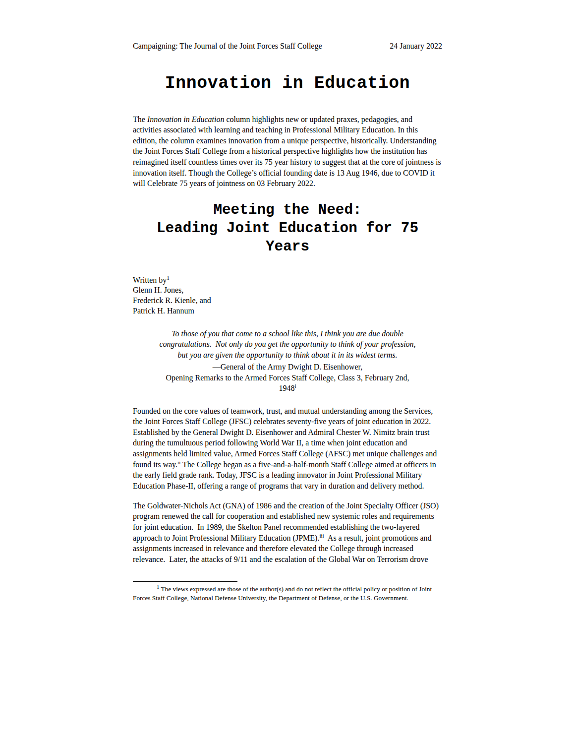Campaigning: The Journal of the Joint Forces Staff College 24 January 2022
Innovation in Education
The Innovation in Education column highlights new or updated praxes, pedagogies, and activities associated with learning and teaching in Professional Military Education. In this edition, the column examines innovation from a unique perspective, historically. Understanding the Joint Forces Staff College from a historical perspective highlights how the institution has reimagined itself countless times over its 75 year history to suggest that at the core of jointness is innovation itself. Though the College’s official founding date is 13 Aug 1946, due to COVID it will Celebrate 75 years of jointness on 03 February 2022.
Meeting the Need:
Leading Joint Education for 75 Years
Written by1
Glenn H. Jones,
Frederick R. Kienle, and
Patrick H. Hannum
To those of you that come to a school like this, I think you are due double congratulations. Not only do you get the opportunity to think of your profession, but you are given the opportunity to think about it in its widest terms. —General of the Army Dwight D. Eisenhower, Opening Remarks to the Armed Forces Staff College, Class 3, February 2nd, 1948i
Founded on the core values of teamwork, trust, and mutual understanding among the Services, the Joint Forces Staff College (JFSC) celebrates seventy-five years of joint education in 2022. Established by the General Dwight D. Eisenhower and Admiral Chester W. Nimitz brain trust during the tumultuous period following World War II, a time when joint education and assignments held limited value, Armed Forces Staff College (AFSC) met unique challenges and found its way.ii The College began as a five-and-a-half-month Staff College aimed at officers in the early field grade rank. Today, JFSC is a leading innovator in Joint Professional Military Education Phase-II, offering a range of programs that vary in duration and delivery method.
The Goldwater-Nichols Act (GNA) of 1986 and the creation of the Joint Specialty Officer (JSO) program renewed the call for cooperation and established new systemic roles and requirements for joint education. In 1989, the Skelton Panel recommended establishing the two-layered approach to Joint Professional Military Education (JPME).iii As a result, joint promotions and assignments increased in relevance and therefore elevated the College through increased relevance. Later, the attacks of 9/11 and the escalation of the Global War on Terrorism drove
1 The views expressed are those of the author(s) and do not reflect the official policy or position of Joint Forces Staff College, National Defense University, the Department of Defense, or the U.S. Government.